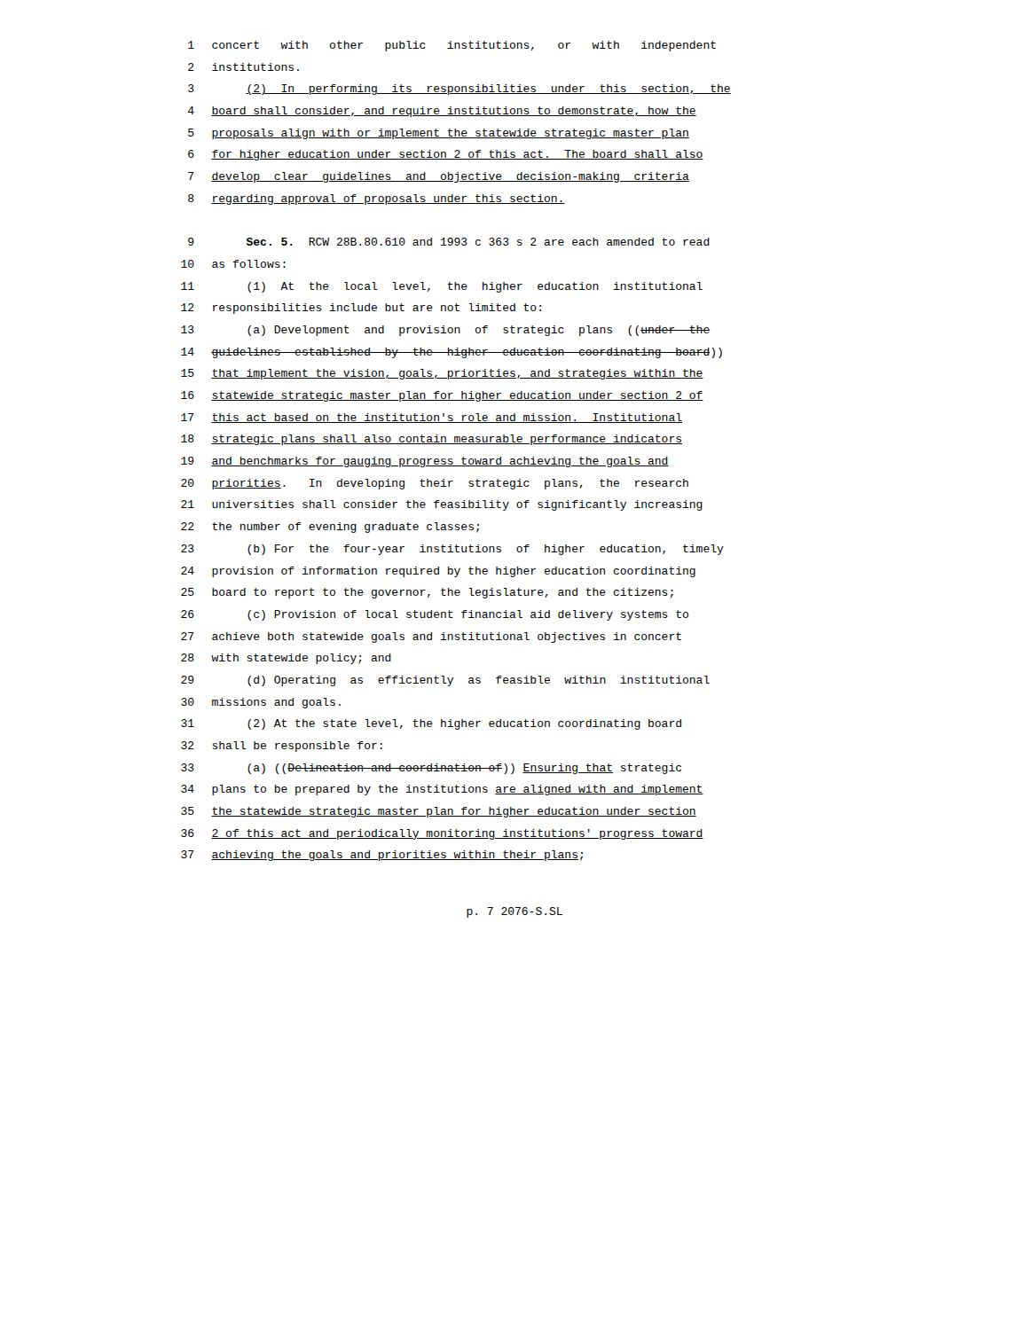1 concert with other public institutions, or with independent
2 institutions.
3 (2) In performing its responsibilities under this section, the
4 board shall consider, and require institutions to demonstrate, how the
5 proposals align with or implement the statewide strategic master plan
6 for higher education under section 2 of this act. The board shall also
7 develop clear guidelines and objective decision-making criteria
8 regarding approval of proposals under this section.
9 Sec. 5. RCW 28B.80.610 and 1993 c 363 s 2 are each amended to read
10 as follows:
11 (1) At the local level, the higher education institutional
12 responsibilities include but are not limited to:
13 (a) Development and provision of strategic plans ((under the
14 guidelines established by the higher education coordinating board))
15 that implement the vision, goals, priorities, and strategies within the
16 statewide strategic master plan for higher education under section 2 of
17 this act based on the institution's role and mission. Institutional
18 strategic plans shall also contain measurable performance indicators
19 and benchmarks for gauging progress toward achieving the goals and
20 priorities. In developing their strategic plans, the research
21 universities shall consider the feasibility of significantly increasing
22 the number of evening graduate classes;
23 (b) For the four-year institutions of higher education, timely
24 provision of information required by the higher education coordinating
25 board to report to the governor, the legislature, and the citizens;
26 (c) Provision of local student financial aid delivery systems to
27 achieve both statewide goals and institutional objectives in concert
28 with statewide policy; and
29 (d) Operating as efficiently as feasible within institutional
30 missions and goals.
31 (2) At the state level, the higher education coordinating board
32 shall be responsible for:
33 (a) ((Delineation and coordination of)) Ensuring that strategic
34 plans to be prepared by the institutions are aligned with and implement
35 the statewide strategic master plan for higher education under section
362 of this act and periodically monitoring institutions' progress toward
37 achieving the goals and priorities within their plans;
p. 7 2076-S.SL